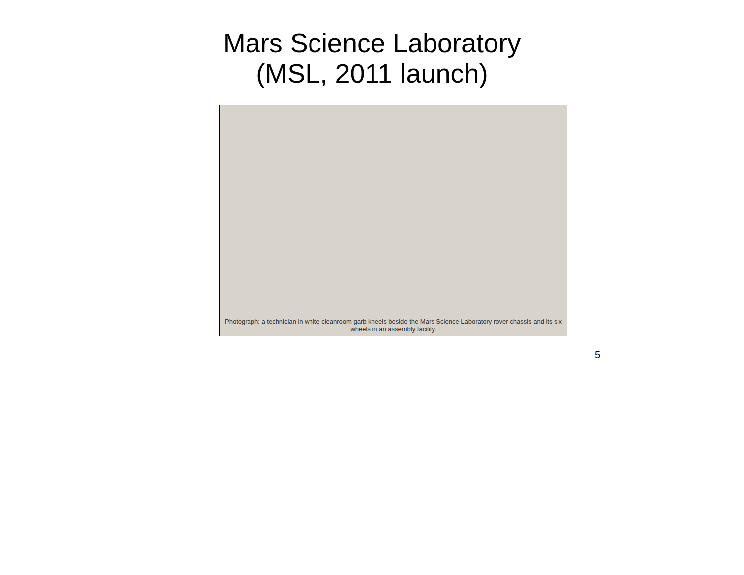Mars Science Laboratory
(MSL, 2011 launch)
Photograph: a technician in white cleanroom garb kneels beside the Mars Science Laboratory rover chassis and its six wheels in an assembly facility.
5